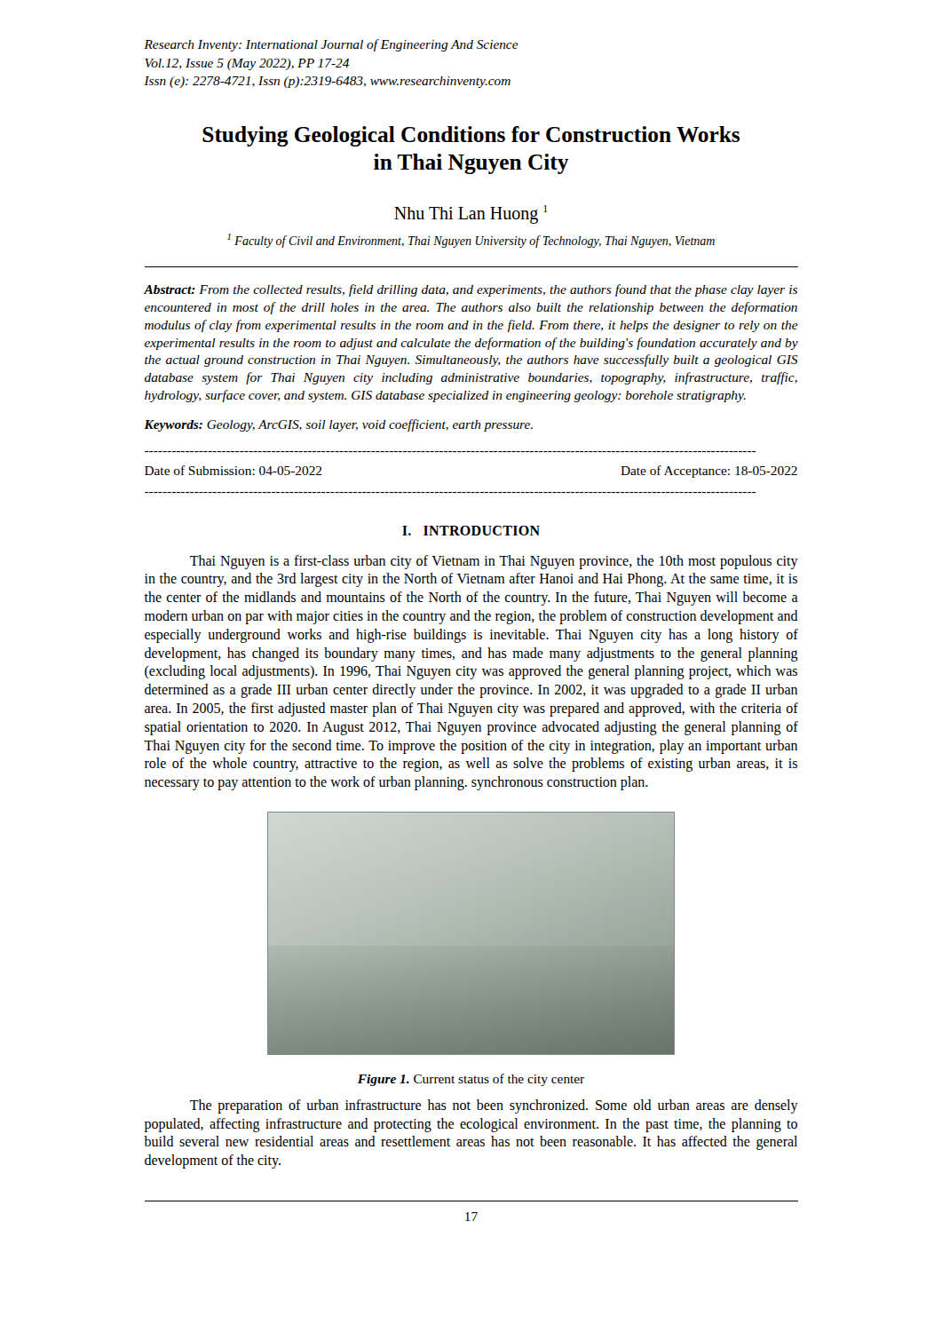Research Inventy: International Journal of Engineering And Science
Vol.12, Issue 5 (May 2022), PP 17-24
Issn (e): 2278-4721, Issn (p):2319-6483, www.researchinventy.com
Studying Geological Conditions for Construction Works
in Thai Nguyen City
Nhu Thi Lan Huong 1
1 Faculty of Civil and Environment, Thai Nguyen University of Technology, Thai Nguyen, Vietnam
Abstract: From the collected results, field drilling data, and experiments, the authors found that the phase clay layer is encountered in most of the drill holes in the area. The authors also built the relationship between the deformation modulus of clay from experimental results in the room and in the field. From there, it helps the designer to rely on the experimental results in the room to adjust and calculate the deformation of the building's foundation accurately and by the actual ground construction in Thai Nguyen. Simultaneously, the authors have successfully built a geological GIS database system for Thai Nguyen city including administrative boundaries, topography, infrastructure, traffic, hydrology, surface cover, and system. GIS database specialized in engineering geology: borehole stratigraphy.
Keywords: Geology, ArcGIS, soil layer, void coefficient, earth pressure.
---------------------------------------------------------------------------------------------------------------------------------------
Date of Submission: 04-05-2022 Date of Acceptance: 18-05-2022
---------------------------------------------------------------------------------------------------------------------------------------
I. INTRODUCTION
Thai Nguyen is a first-class urban city of Vietnam in Thai Nguyen province, the 10th most populous city in the country, and the 3rd largest city in the North of Vietnam after Hanoi and Hai Phong. At the same time, it is the center of the midlands and mountains of the North of the country. In the future, Thai Nguyen will become a modern urban on par with major cities in the country and the region, the problem of construction development and especially underground works and high-rise buildings is inevitable. Thai Nguyen city has a long history of development, has changed its boundary many times, and has made many adjustments to the general planning (excluding local adjustments). In 1996, Thai Nguyen city was approved the general planning project, which was determined as a grade III urban center directly under the province. In 2002, it was upgraded to a grade II urban area. In 2005, the first adjusted master plan of Thai Nguyen city was prepared and approved, with the criteria of spatial orientation to 2020. In August 2012, Thai Nguyen province advocated adjusting the general planning of Thai Nguyen city for the second time. To improve the position of the city in integration, play an important urban role of the whole country, attractive to the region, as well as solve the problems of existing urban areas, it is necessary to pay attention to the work of urban planning. synchronous construction plan.
Figure 1. Current status of the city center
The preparation of urban infrastructure has not been synchronized. Some old urban areas are densely populated, affecting infrastructure and protecting the ecological environment. In the past time, the planning to build several new residential areas and resettlement areas has not been reasonable. It has affected the general development of the city.
17